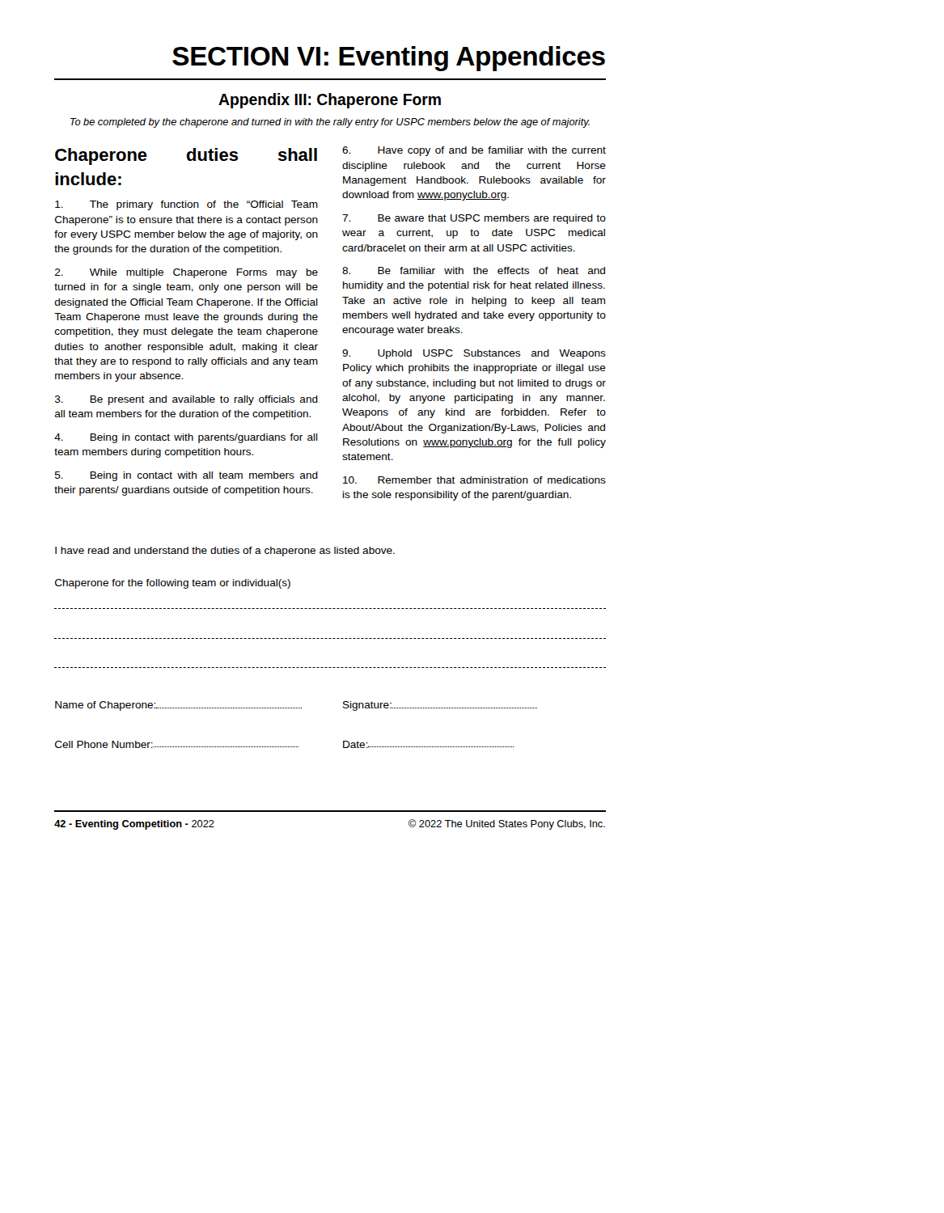SECTION VI: Eventing Appendices
Appendix III: Chaperone Form
To be completed by the chaperone and turned in with the rally entry for USPC members below the age of majority.
Chaperone duties shall include:
1. The primary function of the “Official Team Chaperone” is to ensure that there is a contact person for every USPC member below the age of majority, on the grounds for the duration of the competition.
2. While multiple Chaperone Forms may be turned in for a single team, only one person will be designated the Official Team Chaperone. If the Official Team Chaperone must leave the grounds during the competition, they must delegate the team chaperone duties to another responsible adult, making it clear that they are to respond to rally officials and any team members in your absence.
3. Be present and available to rally officials and all team members for the duration of the competition.
4. Being in contact with parents/guardians for all team members during competition hours.
5. Being in contact with all team members and their parents/ guardians outside of competition hours.
6. Have copy of and be familiar with the current discipline rulebook and the current Horse Management Handbook. Rulebooks available for download from www.ponyclub.org.
7. Be aware that USPC members are required to wear a current, up to date USPC medical card/bracelet on their arm at all USPC activities.
8. Be familiar with the effects of heat and humidity and the potential risk for heat related illness. Take an active role in helping to keep all team members well hydrated and take every opportunity to encourage water breaks.
9. Uphold USPC Substances and Weapons Policy which prohibits the inappropriate or illegal use of any substance, including but not limited to drugs or alcohol, by anyone participating in any manner. Weapons of any kind are forbidden. Refer to About/About the Organization/By-Laws, Policies and Resolutions on www.ponyclub.org for the full policy statement.
10. Remember that administration of medications is the sole responsibility of the parent/guardian.
I have read and understand the duties of a chaperone as listed above.
Chaperone for the following team or individual(s)
Name of Chaperone:
Cell Phone Number:
Signature:
Date:
42 - Eventing Competition - 2022
© 2022 The United States Pony Clubs, Inc.